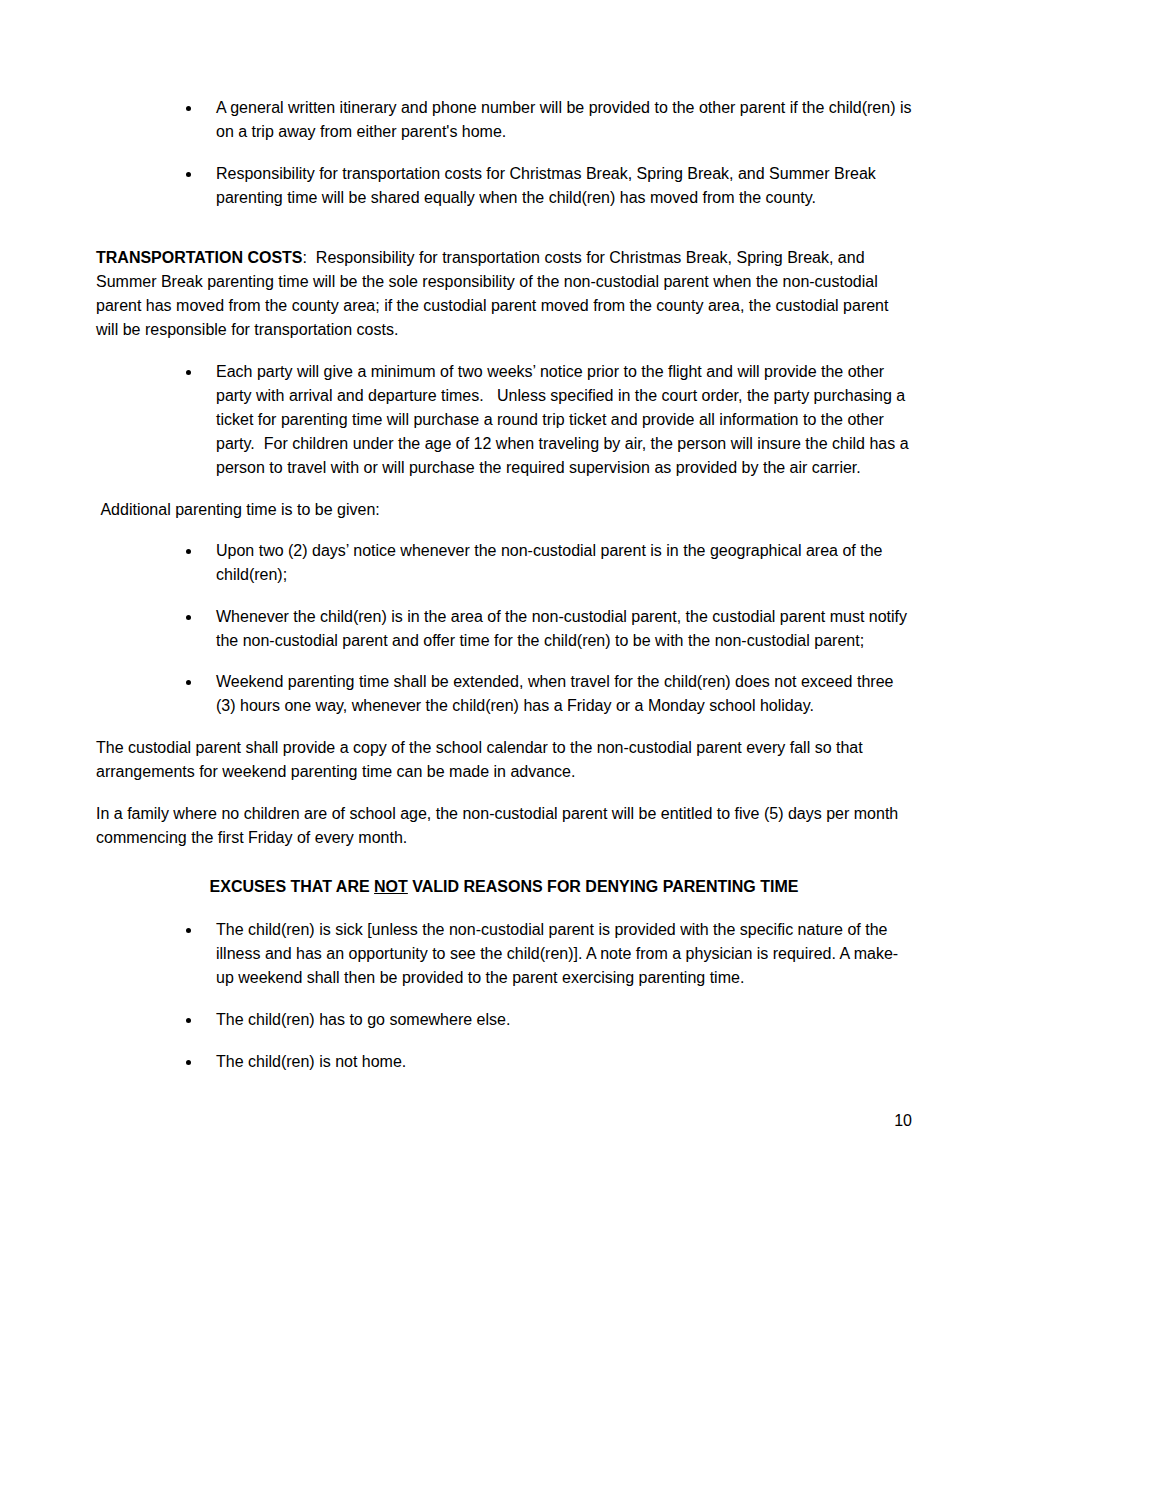A general written itinerary and phone number will be provided to the other parent if the child(ren) is on a trip away from either parent's home.
Responsibility for transportation costs for Christmas Break, Spring Break, and Summer Break parenting time will be shared equally when the child(ren) has moved from the county.
TRANSPORTATION COSTS: Responsibility for transportation costs for Christmas Break, Spring Break, and Summer Break parenting time will be the sole responsibility of the non-custodial parent when the non-custodial parent has moved from the county area; if the custodial parent moved from the county area, the custodial parent will be responsible for transportation costs.
Each party will give a minimum of two weeks’ notice prior to the flight and will provide the other party with arrival and departure times. Unless specified in the court order, the party purchasing a ticket for parenting time will purchase a round trip ticket and provide all information to the other party. For children under the age of 12 when traveling by air, the person will insure the child has a person to travel with or will purchase the required supervision as provided by the air carrier.
Additional parenting time is to be given:
Upon two (2) days’ notice whenever the non-custodial parent is in the geographical area of the child(ren);
Whenever the child(ren) is in the area of the non-custodial parent, the custodial parent must notify the non-custodial parent and offer time for the child(ren) to be with the non-custodial parent;
Weekend parenting time shall be extended, when travel for the child(ren) does not exceed three (3) hours one way, whenever the child(ren) has a Friday or a Monday school holiday.
The custodial parent shall provide a copy of the school calendar to the non-custodial parent every fall so that arrangements for weekend parenting time can be made in advance.
In a family where no children are of school age, the non-custodial parent will be entitled to five (5) days per month commencing the first Friday of every month.
EXCUSES THAT ARE NOT VALID REASONS FOR DENYING PARENTING TIME
The child(ren) is sick [unless the non-custodial parent is provided with the specific nature of the illness and has an opportunity to see the child(ren)]. A note from a physician is required. A make-up weekend shall then be provided to the parent exercising parenting time.
The child(ren) has to go somewhere else.
The child(ren) is not home.
10